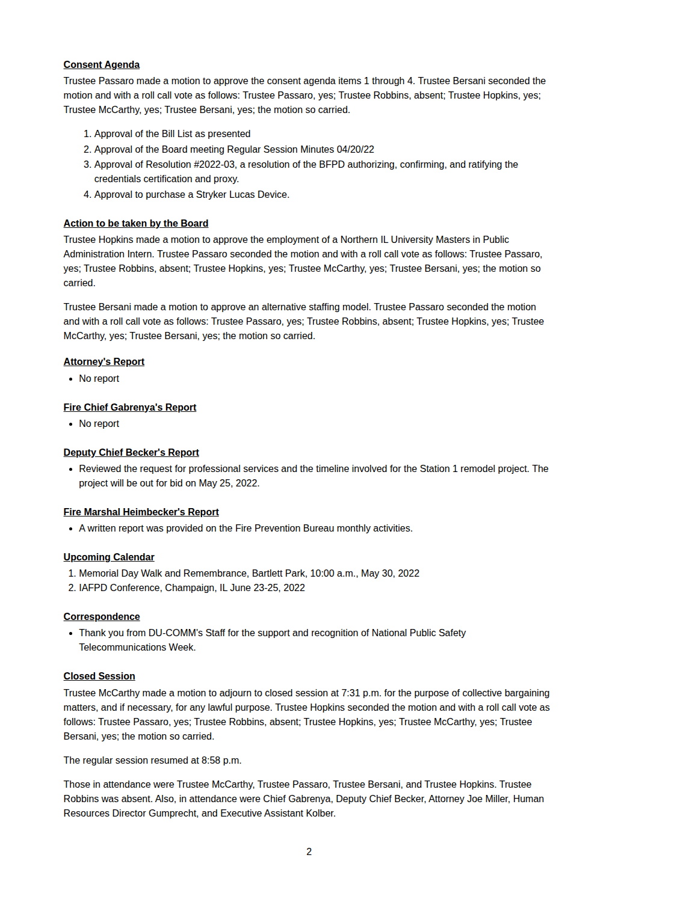Consent Agenda
Trustee Passaro made a motion to approve the consent agenda items 1 through 4. Trustee Bersani seconded the motion and with a roll call vote as follows: Trustee Passaro, yes; Trustee Robbins, absent; Trustee Hopkins, yes; Trustee McCarthy, yes; Trustee Bersani, yes; the motion so carried.
Approval of the Bill List as presented
Approval of the Board meeting Regular Session Minutes 04/20/22
Approval of Resolution #2022-03, a resolution of the BFPD authorizing, confirming, and ratifying the credentials certification and proxy.
Approval to purchase a Stryker Lucas Device.
Action to be taken by the Board
Trustee Hopkins made a motion to approve the employment of a Northern IL University Masters in Public Administration Intern. Trustee Passaro seconded the motion and with a roll call vote as follows: Trustee Passaro, yes; Trustee Robbins, absent; Trustee Hopkins, yes; Trustee McCarthy, yes; Trustee Bersani, yes; the motion so carried.
Trustee Bersani made a motion to approve an alternative staffing model. Trustee Passaro seconded the motion and with a roll call vote as follows: Trustee Passaro, yes; Trustee Robbins, absent; Trustee Hopkins, yes; Trustee McCarthy, yes; Trustee Bersani, yes; the motion so carried.
Attorney's Report
No report
Fire Chief Gabrenya's Report
No report
Deputy Chief Becker's Report
Reviewed the request for professional services and the timeline involved for the Station 1 remodel project. The project will be out for bid on May 25, 2022.
Fire Marshal Heimbecker's Report
A written report was provided on the Fire Prevention Bureau monthly activities.
Upcoming Calendar
Memorial Day Walk and Remembrance, Bartlett Park, 10:00 a.m., May 30, 2022
IAFPD Conference, Champaign, IL June 23-25, 2022
Correspondence
Thank you from DU-COMM's Staff for the support and recognition of National Public Safety Telecommunications Week.
Closed Session
Trustee McCarthy made a motion to adjourn to closed session at 7:31 p.m. for the purpose of collective bargaining matters, and if necessary, for any lawful purpose. Trustee Hopkins seconded the motion and with a roll call vote as follows: Trustee Passaro, yes; Trustee Robbins, absent; Trustee Hopkins, yes; Trustee McCarthy, yes; Trustee Bersani, yes; the motion so carried.
The regular session resumed at 8:58 p.m.
Those in attendance were Trustee McCarthy, Trustee Passaro, Trustee Bersani, and Trustee Hopkins. Trustee Robbins was absent. Also, in attendance were Chief Gabrenya, Deputy Chief Becker, Attorney Joe Miller, Human Resources Director Gumprecht, and Executive Assistant Kolber.
2